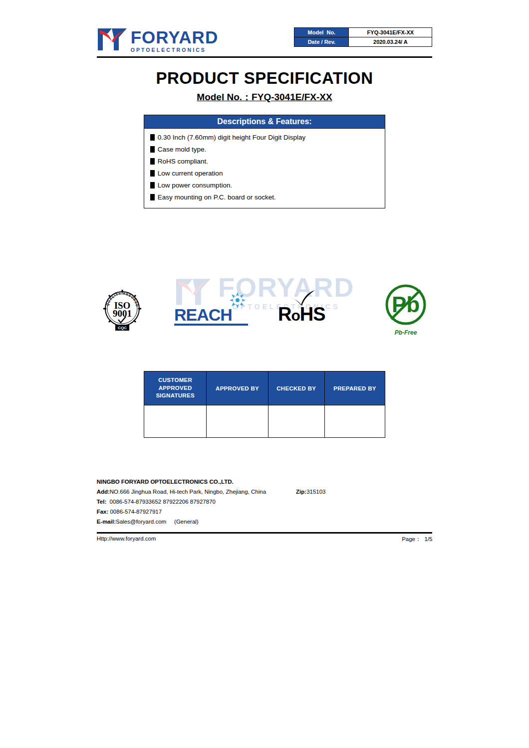FORYARD
OPTOELECTRONICS
| Model No. | FYQ-3041E/FX-XX |
| Date / Rev. | 2020.03.24/ A |
PRODUCT SPECIFICATION
Model No.：FYQ-3041E/FX-XX
Descriptions & Features:
0.30 Inch (7.60mm) digit height Four Digit Display
Case mold type.
RoHS compliant.
Low current operation
Low power consumption.
Easy mounting on P.C. board or socket.
FORYARD
OPTOELECTRONICS
QUALITY ASSURED ISO 9001 CQC
REACH
Ro HS
Pb
Pb-Free
| CUSTOMER APPROVED SIGNATURES | APPROVED BY | CHECKED BY | PREPARED BY |
| --- | --- | --- | --- |
NINGBO FORYARD OPTOELECTRONICS CO.,LTD.
Add: NO.666 Jinghua Road, Hi-tech Park, Ningbo, Zhejiang, ChinaZip: 315103
Tel: 0086-574-87933652 87922206 87927870
Fax: 0086-574-87927917
E-mail: Sales@foryard.com (General)
Http://www.foryard.com
Page： 1/5